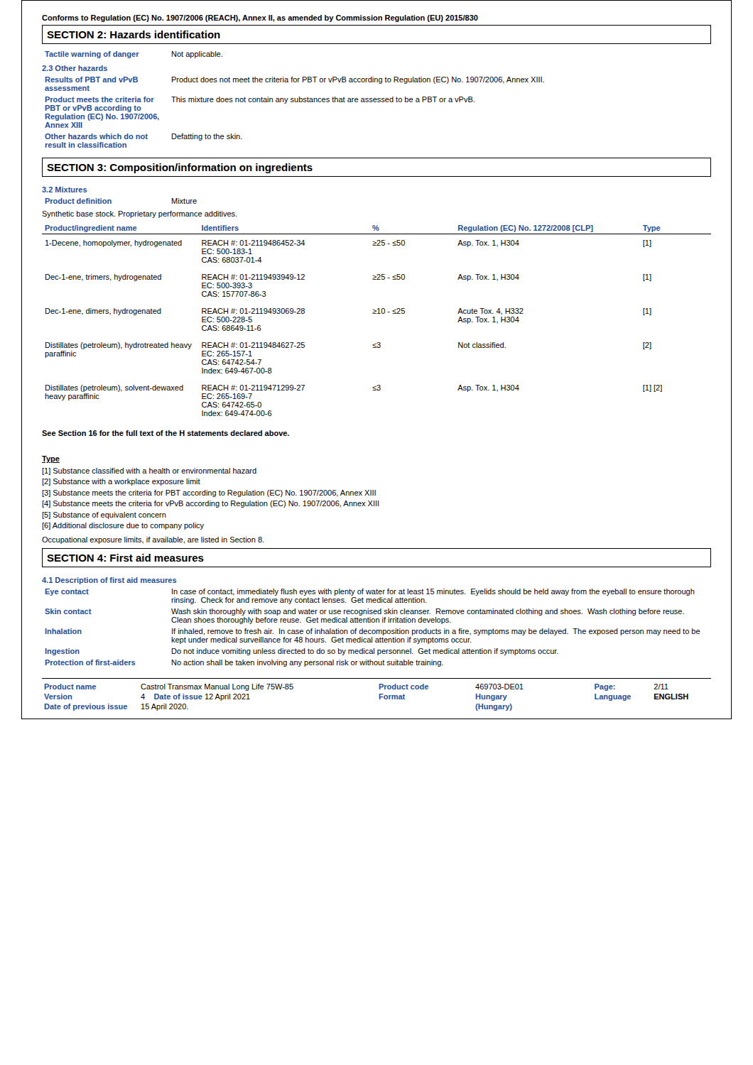Conforms to Regulation (EC) No. 1907/2006 (REACH), Annex II, as amended by Commission Regulation (EU) 2015/830
SECTION 2: Hazards identification
| Tactile warning of danger | Not applicable. |
2.3 Other hazards
| Results of PBT and vPvB assessment | Product does not meet the criteria for PBT or vPvB according to Regulation (EC) No. 1907/2006, Annex XIII. |
| Product meets the criteria for PBT or vPvB according to Regulation (EC) No. 1907/2006, Annex XIII | This mixture does not contain any substances that are assessed to be a PBT or a vPvB. |
| Other hazards which do not result in classification | Defatting to the skin. |
SECTION 3: Composition/information on ingredients
3.2 Mixtures
| Product definition | Mixture |
Synthetic base stock. Proprietary performance additives.
| Product/ingredient name | Identifiers | % | Regulation (EC) No. 1272/2008 [CLP] | Type |
| --- | --- | --- | --- | --- |
| 1-Decene, homopolymer, hydrogenated | REACH #: 01-2119486452-34 EC: 500-183-1 CAS: 68037-01-4 | ≥25 - ≤50 | Asp. Tox. 1, H304 | [1] |
| Dec-1-ene, trimers, hydrogenated | REACH #: 01-2119493949-12 EC: 500-393-3 CAS: 157707-86-3 | ≥25 - ≤50 | Asp. Tox. 1, H304 | [1] |
| Dec-1-ene, dimers, hydrogenated | REACH #: 01-2119493069-28 EC: 500-228-5 CAS: 68649-11-6 | ≥10 - ≤25 | Acute Tox. 4, H332 Asp. Tox. 1, H304 | [1] |
| Distillates (petroleum), hydrotreated heavy paraffinic | REACH #: 01-2119484627-25 EC: 265-157-1 CAS: 64742-54-7 Index: 649-467-00-8 | ≤3 | Not classified. | [2] |
| Distillates (petroleum), solvent-dewaxed heavy paraffinic | REACH #: 01-2119471299-27 EC: 265-169-7 CAS: 64742-65-0 Index: 649-474-00-6 | ≤3 | Asp. Tox. 1, H304 | [1] [2] |
See Section 16 for the full text of the H statements declared above.
Type
[1] Substance classified with a health or environmental hazard
[2] Substance with a workplace exposure limit
[3] Substance meets the criteria for PBT according to Regulation (EC) No. 1907/2006, Annex XIII
[4] Substance meets the criteria for vPvB according to Regulation (EC) No. 1907/2006, Annex XIII
[5] Substance of equivalent concern
[6] Additional disclosure due to company policy
Occupational exposure limits, if available, are listed in Section 8.
SECTION 4: First aid measures
4.1 Description of first aid measures
| Eye contact | In case of contact, immediately flush eyes with plenty of water for at least 15 minutes. Eyelids should be held away from the eyeball to ensure thorough rinsing. Check for and remove any contact lenses. Get medical attention. |
| Skin contact | Wash skin thoroughly with soap and water or use recognised skin cleanser. Remove contaminated clothing and shoes. Wash clothing before reuse. Clean shoes thoroughly before reuse. Get medical attention if irritation develops. |
| Inhalation | If inhaled, remove to fresh air. In case of inhalation of decomposition products in a fire, symptoms may be delayed. The exposed person may need to be kept under medical surveillance for 48 hours. Get medical attention if symptoms occur. |
| Ingestion | Do not induce vomiting unless directed to do so by medical personnel. Get medical attention if symptoms occur. |
| Protection of first-aiders | No action shall be taken involving any personal risk or without suitable training. |
| Product name | Castrol Transmax Manual Long Life 75W-85 | Product code | 469703-DE01 | Page: | 2/11 |
| Version | 4 Date of issue 12 April 2021 | Format | Hungary | Language | ENGLISH |
| Date of previous issue | 15 April 2020. | | (Hungary) | | |